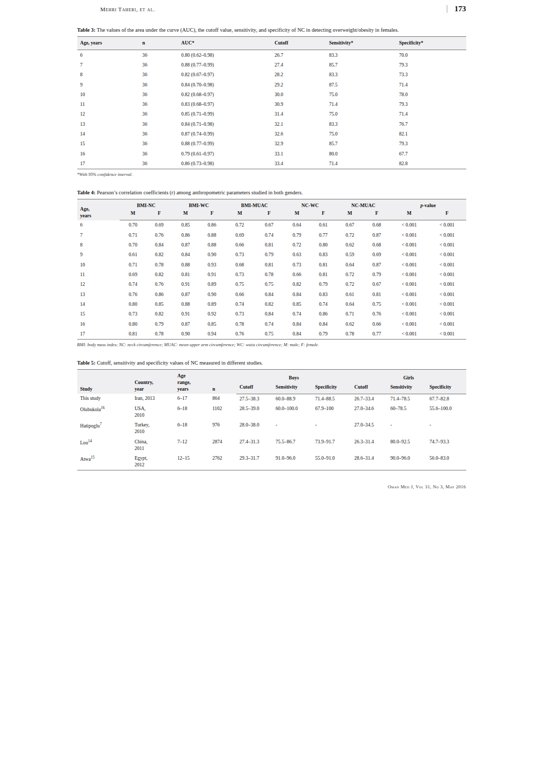Mehri Taheri, et al.
173
Table 3: The values of the area under the curve (AUC), the cutoff value, sensitivity, and specificity of NC in detecting overweight/obesity in females.
| Age, years | n | AUC* | Cutoff | Sensitivity* | Specificity* |
| --- | --- | --- | --- | --- | --- |
| 6 | 36 | 0.80 (0.62–0.98) | 26.7 | 83.3 | 70.0 |
| 7 | 36 | 0.88 (0.77–0.99) | 27.4 | 85.7 | 79.3 |
| 8 | 36 | 0.82 (0.67–0.97) | 28.2 | 83.3 | 73.3 |
| 9 | 36 | 0.84 (0.70–0.98) | 29.2 | 87.5 | 71.4 |
| 10 | 36 | 0.82 (0.68–0.97) | 30.0 | 75.0 | 78.0 |
| 11 | 36 | 0.83 (0.68–0.97) | 30.9 | 71.4 | 79.3 |
| 12 | 36 | 0.85 (0.71–0.99) | 31.4 | 75.0 | 71.4 |
| 13 | 36 | 0.84 (0.71–0.98) | 32.1 | 83.3 | 76.7 |
| 14 | 36 | 0.87 (0.74–0.99) | 32.6 | 75.0 | 82.1 |
| 15 | 36 | 0.88 (0.77–0.99) | 32.9 | 85.7 | 79.3 |
| 16 | 36 | 0.79 (0.61–0.97) | 33.1 | 80.0 | 67.7 |
| 17 | 36 | 0.86 (0.73–0.98) | 33.4 | 71.4 | 82.8 |
*With 95% confidence interval.
Table 4: Pearson’s correlation coefficients (r) among anthropometric parameters studied in both genders.
| Age, years | BMI-NC | BMI-WC | BMI-MUAC | NC-WC | NC-MUAC | p -value |
| --- | --- | --- | --- | --- | --- | --- |
| M | F | M | F | M | F | M | F | M | F | M | F |
| 6 | 0.70 | 0.69 | 0.85 | 0.86 | 0.72 | 0.67 | 0.64 | 0.61 | 0.67 | 0.68 | < 0.001 | < 0.001 |
| 7 | 0.71 | 0.76 | 0.86 | 0.88 | 0.69 | 0.74 | 0.79 | 0.77 | 0.72 | 0.87 | < 0.001 | < 0.001 |
| 8 | 0.70 | 0.84 | 0.87 | 0.88 | 0.66 | 0.81 | 0.72 | 0.80 | 0.62 | 0.68 | < 0.001 | < 0.001 |
| 9 | 0.61 | 0.82 | 0.84 | 0.90 | 0.73 | 0.79 | 0.63 | 0.83 | 0.59 | 0.69 | < 0.001 | < 0.001 |
| 10 | 0.71 | 0.78 | 0.88 | 0.93 | 0.68 | 0.81 | 0.73 | 0.81 | 0.64 | 0.87 | < 0.001 | < 0.001 |
| 11 | 0.69 | 0.82 | 0.81 | 0.91 | 0.73 | 0.78 | 0.66 | 0.81 | 0.72 | 0.79 | < 0.001 | < 0.001 |
| 12 | 0.74 | 0.76 | 0.91 | 0.89 | 0.75 | 0.75 | 0.82 | 0.79 | 0.72 | 0.67 | < 0.001 | < 0.001 |
| 13 | 0.76 | 0.86 | 0.87 | 0.90 | 0.66 | 0.84 | 0.84 | 0.83 | 0.61 | 0.81 | < 0.001 | < 0.001 |
| 14 | 0.80 | 0.85 | 0.88 | 0.89 | 0.74 | 0.82 | 0.85 | 0.74 | 0.64 | 0.75 | < 0.001 | < 0.001 |
| 15 | 0.73 | 0.82 | 0.91 | 0.92 | 0.73 | 0.84 | 0.74 | 0.86 | 0.71 | 0.76 | < 0.001 | < 0.001 |
| 16 | 0.80 | 0.79 | 0.87 | 0.85 | 0.78 | 0.74 | 0.84 | 0.84 | 0.62 | 0.66 | < 0.001 | < 0.001 |
| 17 | 0.81 | 0.78 | 0.90 | 0.94 | 0.76 | 0.75 | 0.84 | 0.79 | 0.78 | 0.77 | < 0.001 | < 0.001 |
BMI: body mass index; NC: neck circumference; MUAC: mean upper arm circumference; WC: waist circumference; M: male; F: female.
Table 5: Cutoff, sensitivity and specificity values of NC measured in different studies.
| Study | Country, year | Age range, years | n | Boys | Girls |
| --- | --- | --- | --- | --- | --- |
| Cutoff | Sensitivity | Specificity | Cutoff | Sensitivity | Specificity |
| This study | Iran, 2013 | 6–17 | 864 | 27.5–38.3 | 60.0–88.9 | 71.4–88.5 | 26.7–33.4 | 71.4–78.5 | 67.7–82.8 |
| Olubukola 16 | USA, 2010 | 6–18 | 1102 | 28.5–39.0 | 60.0–100.0 | 67.9–100 | 27.0–34.6 | 60–78.5 | 55.6–100.0 |
| Hatipoglu 7 | Turkey, 2010 | 6–18 | 976 | 28.0–38.0 | - | - | 27.0–34.5 | - | - |
| Lou 14 | China, 2011 | 7–12 | 2874 | 27.4–31.3 | 75.5–86.7 | 73.9–91.7 | 26.3–31.4 | 80.0–92.5 | 74.7–93.3 |
| Atwa 15 | Egypt, 2012 | 12–15 | 2762 | 29.3–31.7 | 91.0–96.0 | 55.0–91.0 | 28.6–31.4 | 90.0–96.0 | 56.0–83.0 |
Oman Med J, Vol 31, No 3, May 2016